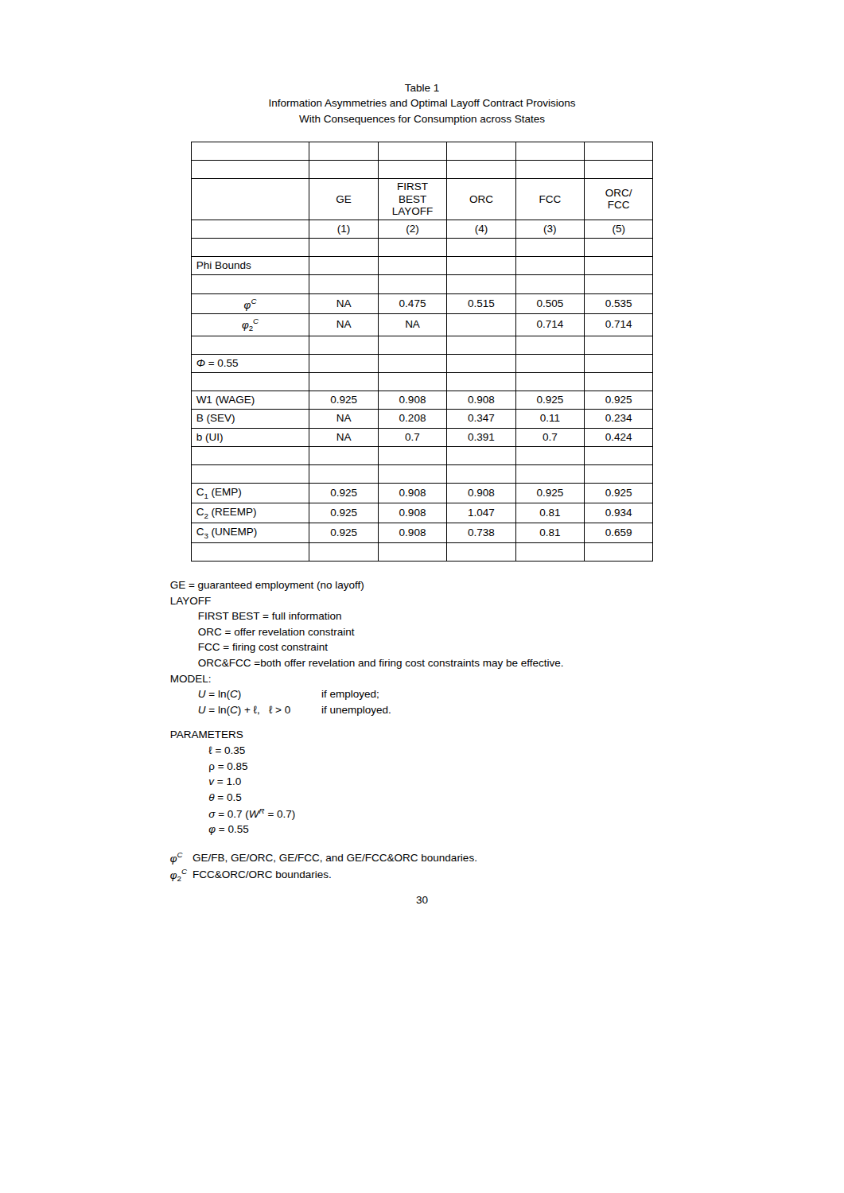Table 1
Information Asymmetries and Optimal Layoff Contract Provisions
With Consequences for Consumption across States
| | GE | FIRST BEST LAYOFF | ORC | FCC | ORC/ FCC |
| | (1) | (2) | (4) | (3) | (5) |
| Phi Bounds | | | | | |
| φ C | NA | 0.475 | 0.515 | 0.505 | 0.535 |
| φ 2 C | NA | NA | | 0.714 | 0.714 |
| Φ = 0.55 | | | | | |
| W1 (WAGE) | 0.925 | 0.908 | 0.908 | 0.925 | 0.925 |
| B (SEV) | NA | 0.208 | 0.347 | 0.11 | 0.234 |
| b (UI) | NA | 0.7 | 0.391 | 0.7 | 0.424 |
| C 1 (EMP) | 0.925 | 0.908 | 0.908 | 0.925 | 0.925 |
| C 2 (REEMP) | 0.925 | 0.908 | 1.047 | 0.81 | 0.934 |
| C 3 (UNEMP) | 0.925 | 0.908 | 0.738 | 0.81 | 0.659 |
GE = guaranteed employment (no layoff)
LAYOFF
FIRST BEST = full information
ORC = offer revelation constraint
FCC = firing cost constraint
ORC&FCC =both offer revelation and firing cost constraints may be effective.
MODEL:
U = ln(C) if employed;
U = ln(C) + ℓ, ℓ > 0 if unemployed.
PARAMETERS
ℓ = 0.35
ρ = 0.85
v = 1.0
θ = 0.5
σ = 0.7 (WR = 0.7)
φ = 0.55
φC GE/FB, GE/ORC, GE/FCC, and GE/FCC&ORC boundaries.
φ2C FCC&ORC/ORC boundaries.
30